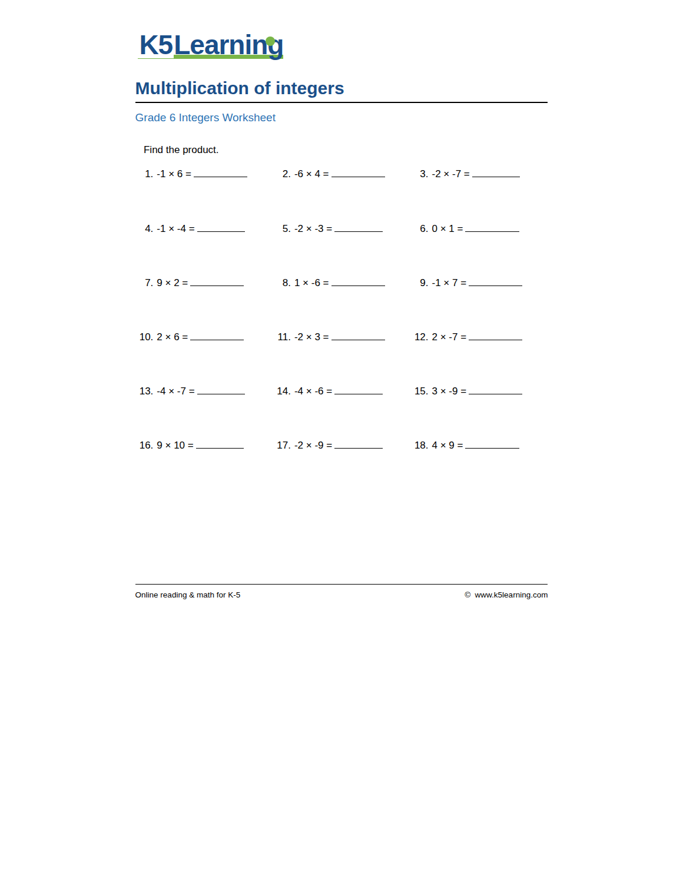K5 Learning
Multiplication of integers
Grade 6 Integers Worksheet
Find the product.
1.-1 × 6 =
2.-6 × 4 =
3.-2 × -7 =
4.-1 × -4 =
5.-2 × -3 =
6. 0 × 1 =
7. 9 × 2 =
8. 1 × -6 =
9.-1 × 7 =
10. 2 × 6 =
11.-2 × 3 =
12. 2 × -7 =
13.-4 × -7 =
14.-4 × -6 =
15. 3 × -9 =
16. 9 × 10 =
17.-2 × -9 =
18. 4 × 9 =
Online reading & math for K-5 © www.k5learning.com